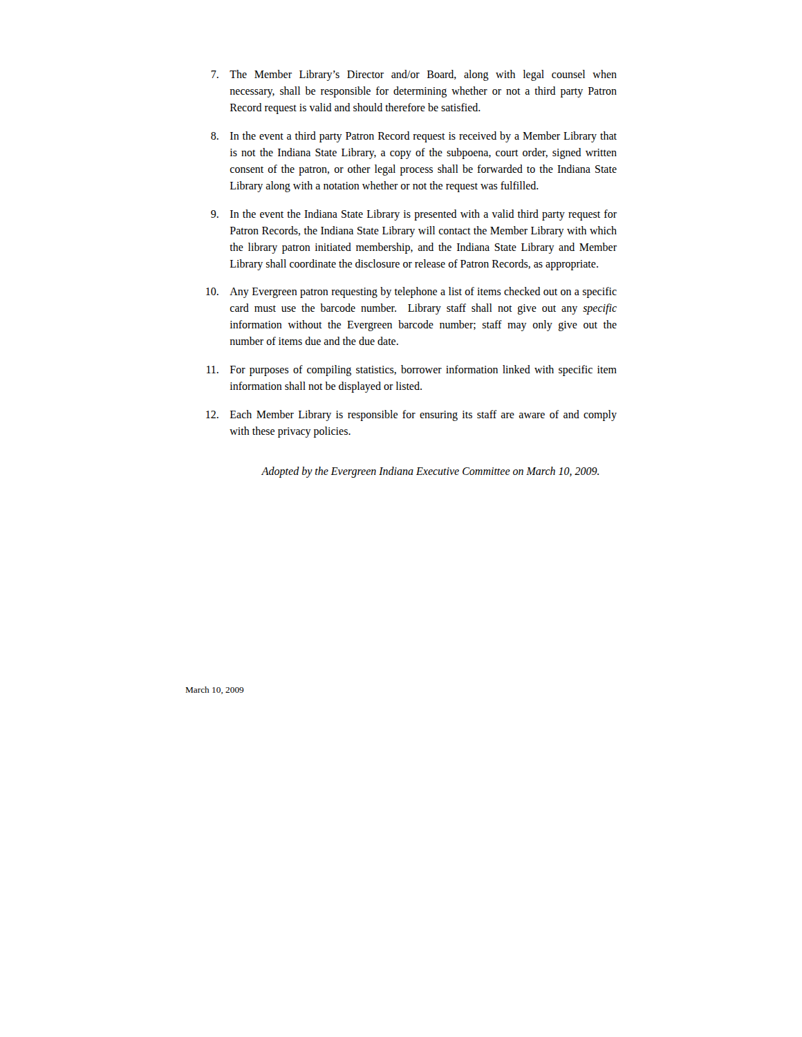The Member Library’s Director and/or Board, along with legal counsel when necessary, shall be responsible for determining whether or not a third party Patron Record request is valid and should therefore be satisfied.
In the event a third party Patron Record request is received by a Member Library that is not the Indiana State Library, a copy of the subpoena, court order, signed written consent of the patron, or other legal process shall be forwarded to the Indiana State Library along with a notation whether or not the request was fulfilled.
In the event the Indiana State Library is presented with a valid third party request for Patron Records, the Indiana State Library will contact the Member Library with which the library patron initiated membership, and the Indiana State Library and Member Library shall coordinate the disclosure or release of Patron Records, as appropriate.
Any Evergreen patron requesting by telephone a list of items checked out on a specific card must use the barcode number. Library staff shall not give out any specific information without the Evergreen barcode number; staff may only give out the number of items due and the due date.
For purposes of compiling statistics, borrower information linked with specific item information shall not be displayed or listed.
Each Member Library is responsible for ensuring its staff are aware of and comply with these privacy policies.
Adopted by the Evergreen Indiana Executive Committee on March 10, 2009.
March 10, 2009